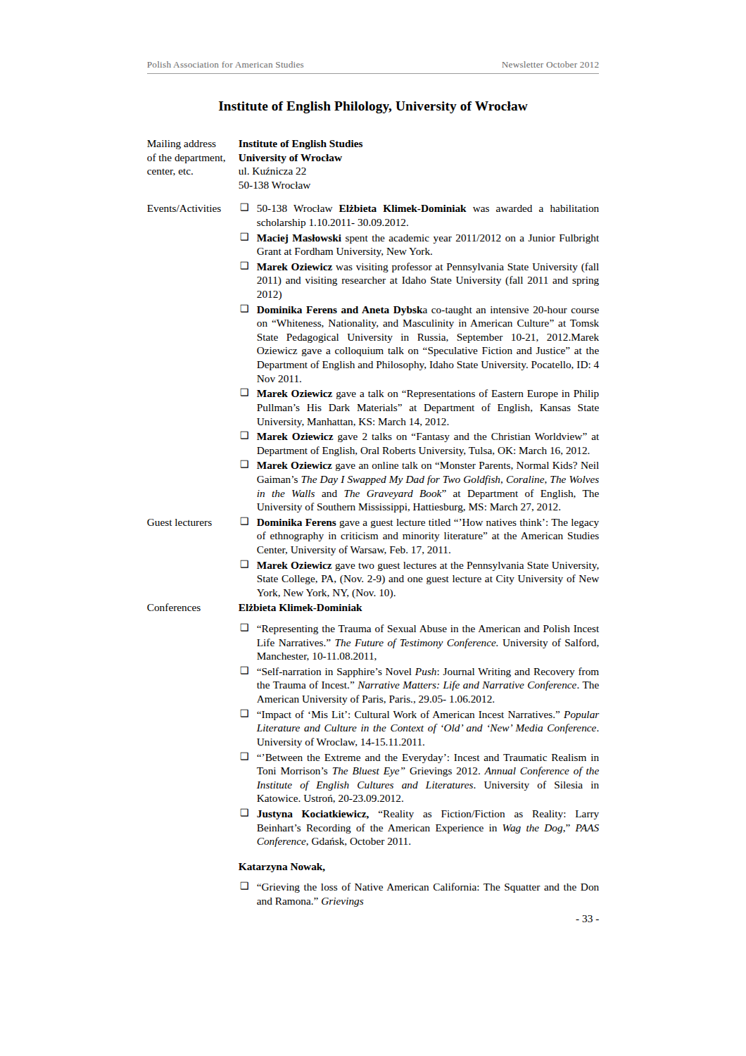Polish Association for American Studies
Newsletter October 2012
Institute of English Philology, University of Wrocław
| Mailing address of the department, center, etc. | Institute of English Studies University of Wrocław ul. Kuźnicza 22 50-138 Wrocław |
| Events/Activities | 50-138 Wrocław Elżbieta Klimek-Dominiak was awarded a habilitation scholarship 1.10.2011- 30.09.2012. Maciej Masłowski spent the academic year 2011/2012 on a Junior Fulbright Grant at Fordham University, New York. Marek Oziewicz was visiting professor at Pennsylvania State University (fall 2011) and visiting researcher at Idaho State University (fall 2011 and spring 2012) Dominika Ferens and Aneta Dybsk a co-taught an intensive 20-hour course on “Whiteness, Nationality, and Masculinity in American Culture” at Tomsk State Pedagogical University in Russia, September 10-21, 2012.Marek Oziewicz gave a colloquium talk on “Speculative Fiction and Justice” at the Department of English and Philosophy, Idaho State University. Pocatello, ID: 4 Nov 2011. Marek Oziewicz gave a talk on “Representations of Eastern Europe in Philip Pullman’s His Dark Materials” at Department of English, Kansas State University, Manhattan, KS: March 14, 2012. Marek Oziewicz gave 2 talks on “Fantasy and the Christian Worldview” at Department of English, Oral Roberts University, Tulsa, OK: March 16, 2012. Marek Oziewicz gave an online talk on “Monster Parents, Normal Kids? Neil Gaiman’s The Day I Swapped My Dad for Two Goldfish , Coraline , The Wolves in the Walls and The Graveyard Book ” at Department of English, The University of Southern Mississippi, Hattiesburg, MS: March 27, 2012. |
| Guest lecturers | Dominika Ferens gave a guest lecture titled “’How natives think’: The legacy of ethnography in criticism and minority literature” at the American Studies Center, University of Warsaw, Feb. 17, 2011. Marek Oziewicz gave two guest lectures at the Pennsylvania State University, State College, PA, (Nov. 2-9) and one guest lecture at City University of New York, New York, NY, (Nov. 10). |
| Conferences | Elżbieta Klimek-Dominiak “Representing the Trauma of Sexual Abuse in the American and Polish Incest Life Narratives.” The Future of Testimony Conference. University of Salford, Manchester, 10-11.08.2011, “Self-narration in Sapphire’s Novel Push : Journal Writing and Recovery from the Trauma of Incest.” Narrative Matters: Life and Narrative Conference . The American University of Paris, Paris., 29.05- 1.06.2012. “Impact of ‘Mis Lit’: Cultural Work of American Incest Narratives.” Popular Literature and Culture in the Context of ‘Old’ and ‘New’ Media Conference . University of Wroclaw, 14-15.11.2011. “’Between the Extreme and the Everyday’: Incest and Traumatic Realism in Toni Morrison’s The Bluest Eye” Grievings 2012. Annual Conference of the Institute of English Cultures and Literatures . University of Silesia in Katowice. Ustroń, 20-23.09.2012. Justyna Kociatkiewicz, “Reality as Fiction/Fiction as Reality: Larry Beinhart’s Recording of the American Experience in Wag the Dog ,” PAAS Conference , Gdańsk, October 2011. Katarzyna Nowak, “Grieving the loss of Native American California: The Squatter and the Don and Ramona.” Grievings |
- 33 -